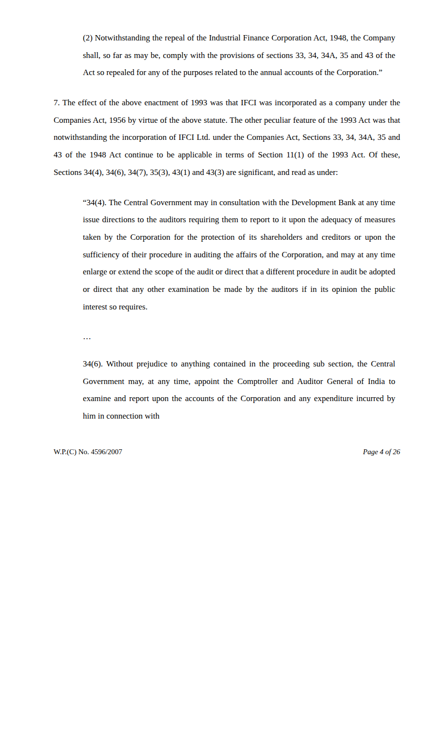(2) Notwithstanding the repeal of the Industrial Finance Corporation Act, 1948, the Company shall, so far as may be, comply with the provisions of sections 33, 34, 34A, 35 and 43 of the Act so repealed for any of the purposes related to the annual accounts of the Corporation.”
7. The effect of the above enactment of 1993 was that IFCI was incorporated as a company under the Companies Act, 1956 by virtue of the above statute. The other peculiar feature of the 1993 Act was that notwithstanding the incorporation of IFCI Ltd. under the Companies Act, Sections 33, 34, 34A, 35 and 43 of the 1948 Act continue to be applicable in terms of Section 11(1) of the 1993 Act. Of these, Sections 34(4), 34(6), 34(7), 35(3), 43(1) and 43(3) are significant, and read as under:
“34(4). The Central Government may in consultation with the Development Bank at any time issue directions to the auditors requiring them to report to it upon the adequacy of measures taken by the Corporation for the protection of its shareholders and creditors or upon the sufficiency of their procedure in auditing the affairs of the Corporation, and may at any time enlarge or extend the scope of the audit or direct that a different procedure in audit be adopted or direct that any other examination be made by the auditors if in its opinion the public interest so requires.
…
34(6). Without prejudice to anything contained in the proceeding sub section, the Central Government may, at any time, appoint the Comptroller and Auditor General of India to examine and report upon the accounts of the Corporation and any expenditure incurred by him in connection with
W.P.(C) No. 4596/2007 Page 4 of 26